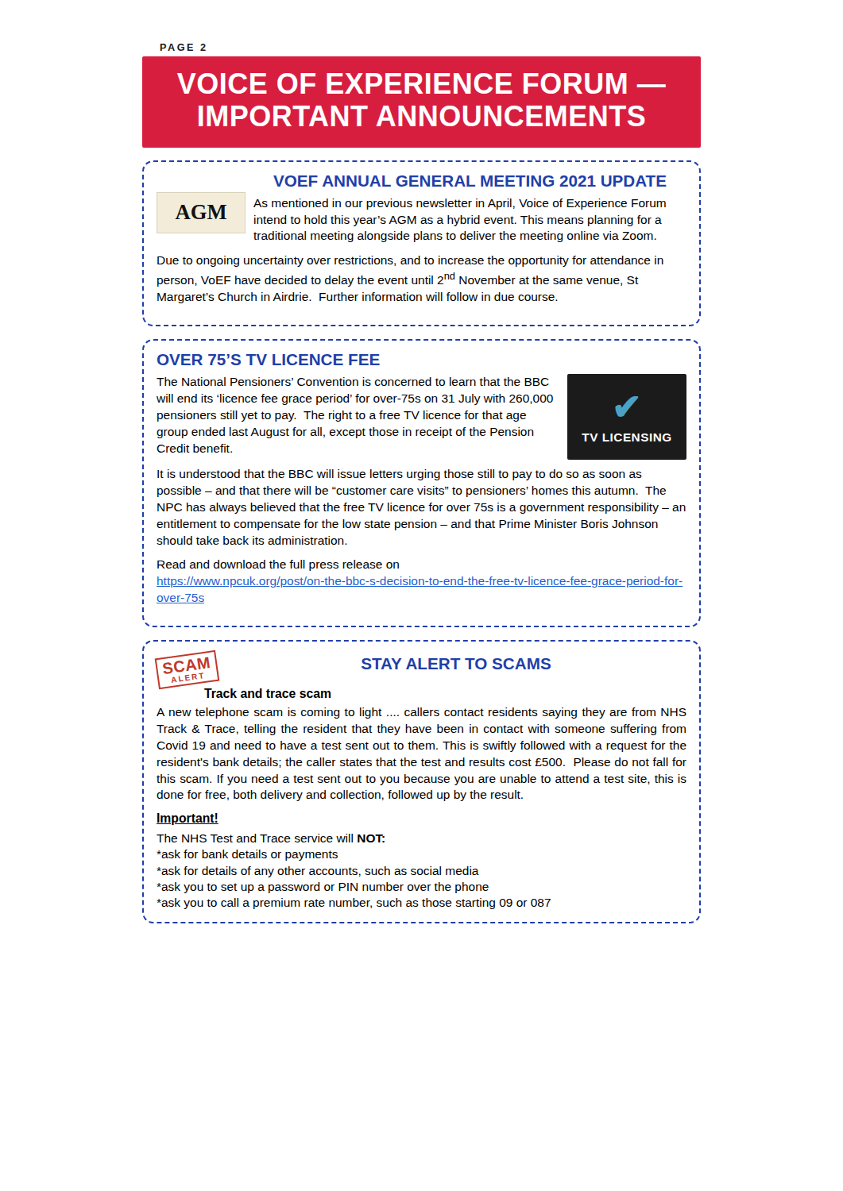PAGE 2
VOICE OF EXPERIENCE FORUM —
IMPORTANT ANNOUNCEMENTS
AGM
VOEF ANNUAL GENERAL MEETING 2021 UPDATE
As mentioned in our previous newsletter in April, Voice of Experience Forum intend to hold this year’s AGM as a hybrid event. This means planning for a traditional meeting alongside plans to deliver the meeting online via Zoom.
Due to ongoing uncertainty over restrictions, and to increase the opportunity for attendance in person, VoEF have decided to delay the event until 2nd November at the same venue, St Margaret’s Church in Airdrie. Further information will follow in due course.
OVER 75’S TV LICENCE FEE
✔ TV LICENSING
The National Pensioners’ Convention is concerned to learn that the BBC will end its ‘licence fee grace period’ for over-75s on 31 July with 260,000 pensioners still yet to pay. The right to a free TV licence for that age group ended last August for all, except those in receipt of the Pension Credit benefit.
It is understood that the BBC will issue letters urging those still to pay to do so as soon as possible – and that there will be “customer care visits” to pensioners’ homes this autumn. The NPC has always believed that the free TV licence for over 75s is a government responsibility – an entitlement to compensate for the low state pension – and that Prime Minister Boris Johnson should take back its administration.
Read and download the full press release on
https://www.npcuk.org/post/on-the-bbc-s-decision-to-end-the-free-tv-licence-fee-grace-period-for-over-75s
SCAM ALERT
STAY ALERT TO SCAMS
Track and trace scam
A new telephone scam is coming to light .... callers contact residents saying they are from NHS Track & Trace, telling the resident that they have been in contact with someone suffering from Covid 19 and need to have a test sent out to them. This is swiftly followed with a request for the resident's bank details; the caller states that the test and results cost £500. Please do not fall for this scam. If you need a test sent out to you because you are unable to attend a test site, this is done for free, both delivery and collection, followed up by the result.
Important!
The NHS Test and Trace service will NOT:
*ask for bank details or payments
*ask for details of any other accounts, such as social media
*ask you to set up a password or PIN number over the phone
*ask you to call a premium rate number, such as those starting 09 or 087